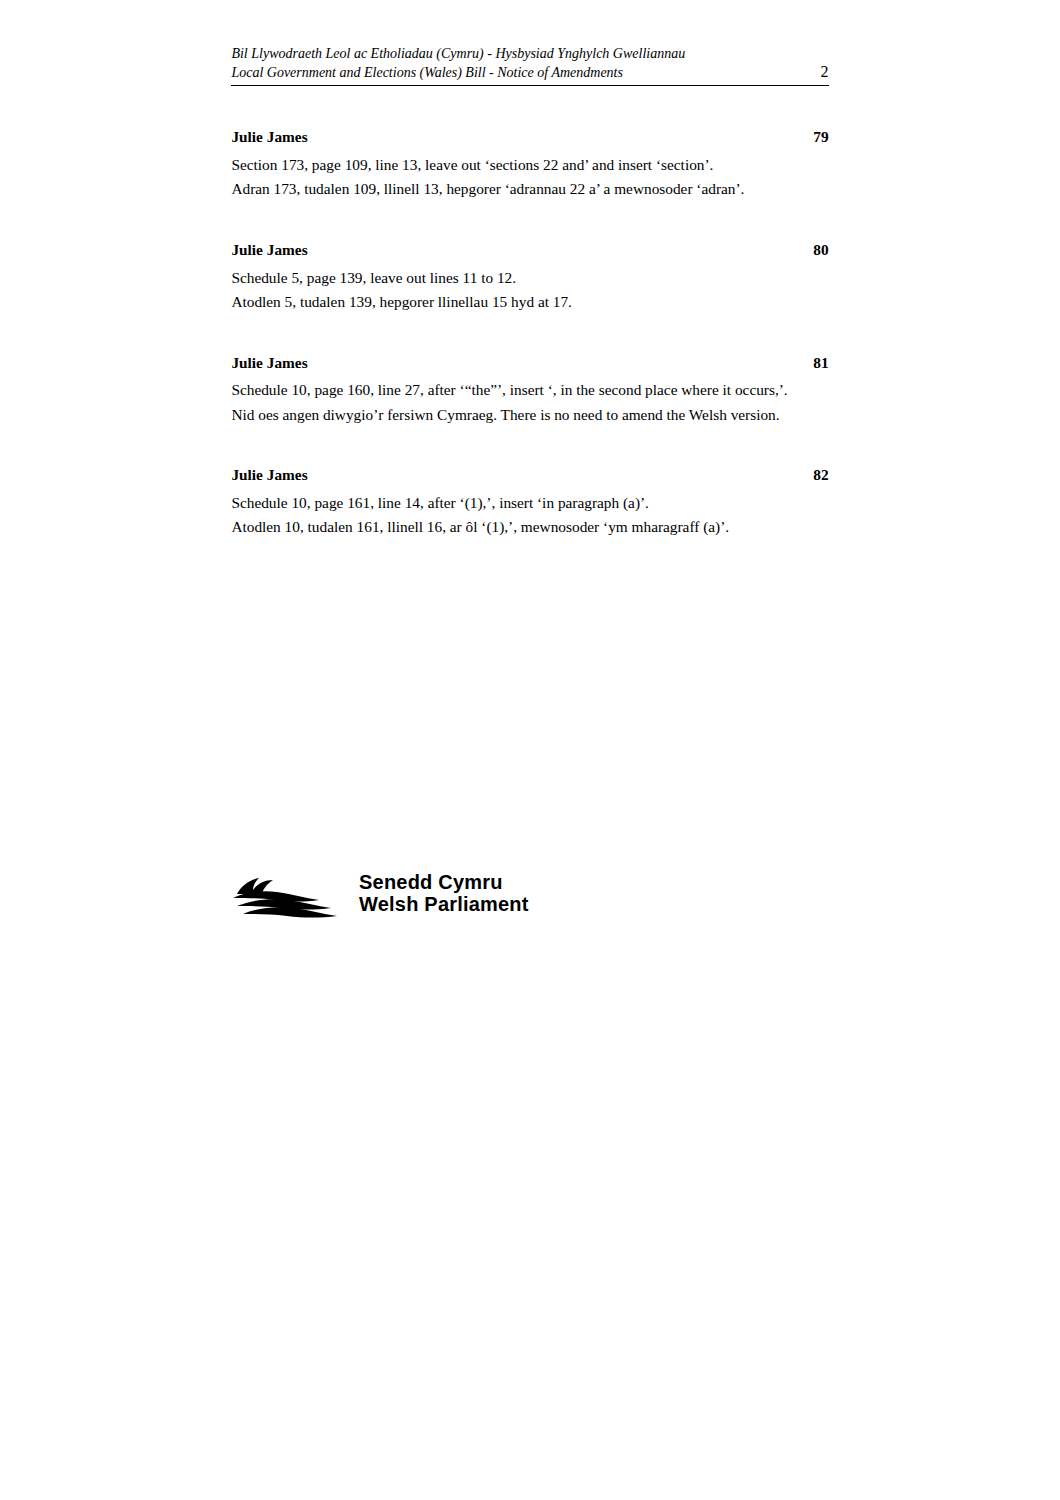Bil Llywodraeth Leol ac Etholiadau (Cymru) - Hysbysiad Ynghylch Gwelliannau
Local Government and Elections (Wales) Bill - Notice of Amendments
2
Julie James 79
Section 173, page 109, line 13, leave out ‘sections 22 and’ and insert ‘section’.
Adran 173, tudalen 109, llinell 13, hepgorer ‘adrannau 22 a’ a mewnosoder ‘adran’.
Julie James 80
Schedule 5, page 139, leave out lines 11 to 12.
Atodlen 5, tudalen 139, hepgorer llinellau 15 hyd at 17.
Julie James 81
Schedule 10, page 160, line 27, after ‘“the”’, insert ‘, in the second place where it occurs,’.
Nid oes angen diwygio’r fersiwn Cymraeg. There is no need to amend the Welsh version.
Julie James 82
Schedule 10, page 161, line 14, after ‘(1),’, insert ‘in paragraph (a)’.
Atodlen 10, tudalen 161, llinell 16, ar ôl ‘(1),’, mewnosoder ‘ym mharagraff (a)’.
Senedd Cymru
Welsh Parliament